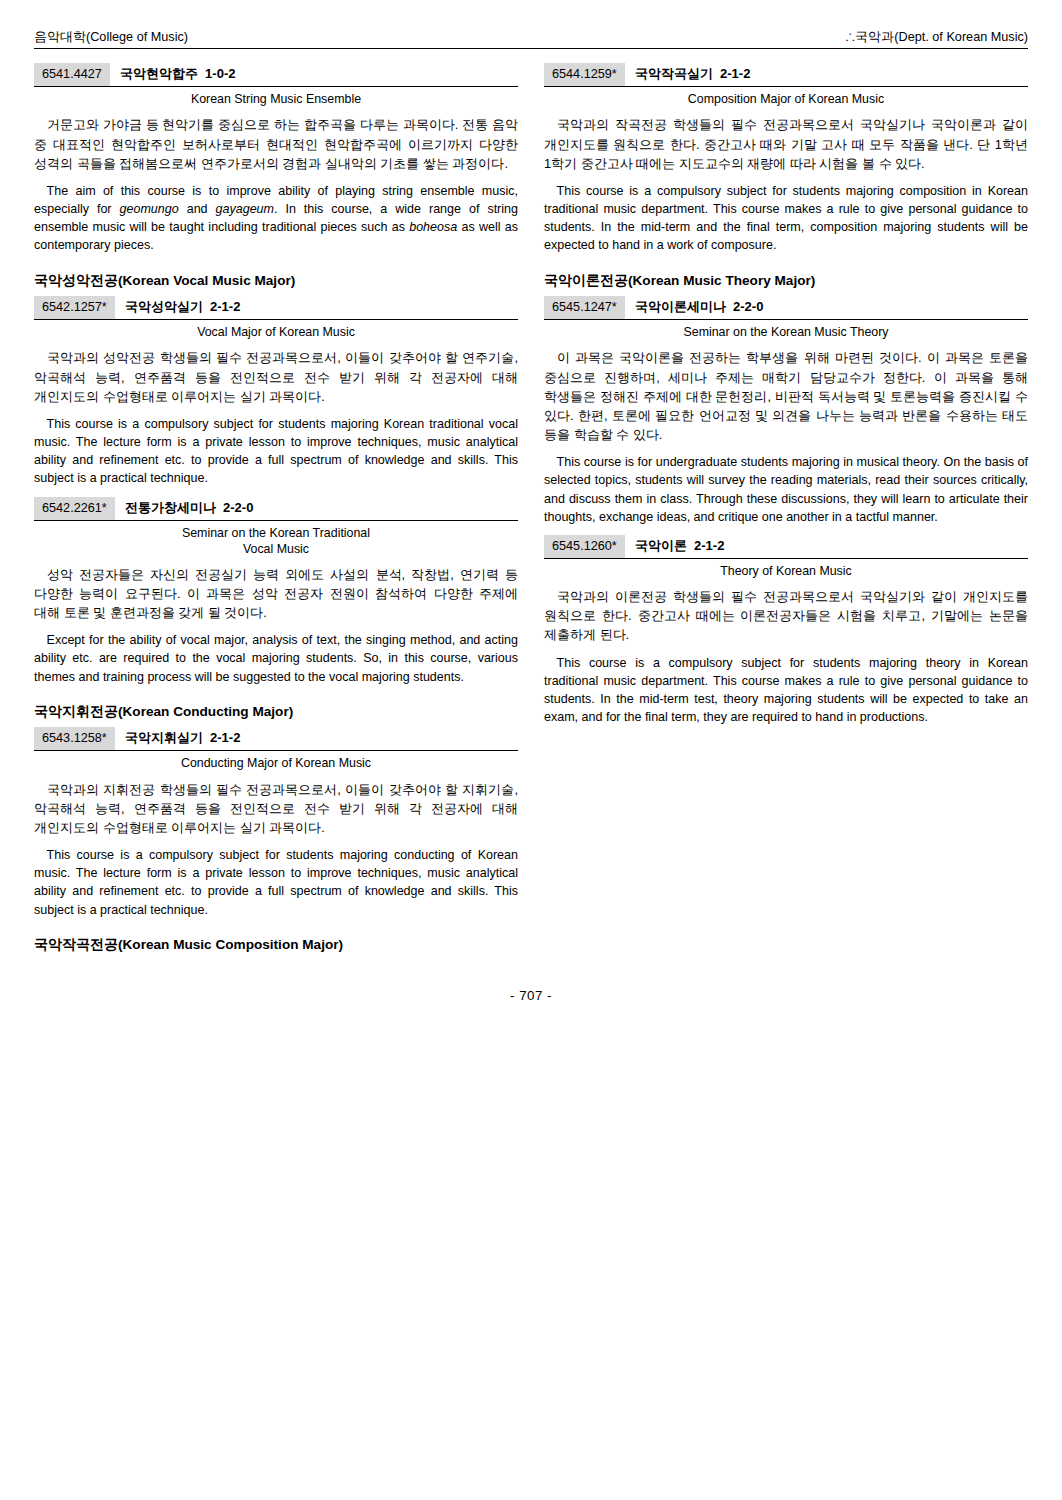음악대학(College of Music)
∴국악과(Dept. of Korean Music)
6541.4427
국악현악합주 1-0-2
Korean String Music Ensemble
거문고와 가야금 등 현악기를 중심으로 하는 합주곡을 다루는 과목이다. 전통 음악 중 대표적인 현악합주인 보허사로부터 현대적인 현악합주곡에 이르기까지 다양한 성격의 곡들을 접해봄으로써 연주가로서의 경험과 실내악의 기초를 쌓는 과정이다.
The aim of this course is to improve ability of playing string ensemble music, especially for geomungo and gayageum. In this course, a wide range of string ensemble music will be taught including traditional pieces such as boheosa as well as contemporary pieces.
국악성악전공(Korean Vocal Music Major)
6542.1257*
국악성악실기 2-1-2
Vocal Major of Korean Music
국악과의 성악전공 학생들의 필수 전공과목으로서, 이들이 갖추어야 할 연주기술, 악곡해석 능력, 연주품격 등을 전인적으로 전수 받기 위해 각 전공자에 대해 개인지도의 수업형태로 이루어지는 실기 과목이다.
This course is a compulsory subject for students majoring Korean traditional vocal music. The lecture form is a private lesson to improve techniques, music analytical ability and refinement etc. to provide a full spectrum of knowledge and skills. This subject is a practical technique.
6542.2261*
전통가창세미나 2-2-0
Seminar on the Korean Traditional
Vocal Music
성악 전공자들은 자신의 전공실기 능력 외에도 사설의 분석, 작창법, 연기력 등 다양한 능력이 요구된다. 이 과목은 성악 전공자 전원이 참석하여 다양한 주제에 대해 토론 및 훈련과정을 갖게 될 것이다.
Except for the ability of vocal major, analysis of text, the singing method, and acting ability etc. are required to the vocal majoring students. So, in this course, various themes and training process will be suggested to the vocal majoring students.
국악지휘전공(Korean Conducting Major)
6543.1258*
국악지휘실기 2-1-2
Conducting Major of Korean Music
국악과의 지휘전공 학생들의 필수 전공과목으로서, 이들이 갖추어야 할 지휘기술, 악곡해석 능력, 연주품격 등을 전인적으로 전수 받기 위해 각 전공자에 대해 개인지도의 수업형태로 이루어지는 실기 과목이다.
This course is a compulsory subject for students majoring conducting of Korean music. The lecture form is a private lesson to improve techniques, music analytical ability and refinement etc. to provide a full spectrum of knowledge and skills. This subject is a practical technique.
국악작곡전공(Korean Music Composition Major)
6544.1259*
국악작곡실기 2-1-2
Composition Major of Korean Music
국악과의 작곡전공 학생들의 필수 전공과목으로서 국악실기나 국악이론과 같이 개인지도를 원칙으로 한다. 중간고사 때와 기말 고사 때 모두 작품을 낸다. 단 1학년 1학기 중간고사 때에는 지도교수의 재량에 따라 시험을 볼 수 있다.
This course is a compulsory subject for students majoring composition in Korean traditional music department. This course makes a rule to give personal guidance to students. In the mid-term and the final term, composition majoring students will be expected to hand in a work of composure.
국악이론전공(Korean Music Theory Major)
6545.1247*
국악이론세미나 2-2-0
Seminar on the Korean Music Theory
이 과목은 국악이론을 전공하는 학부생을 위해 마련된 것이다. 이 과목은 토론을 중심으로 진행하며, 세미나 주제는 매학기 담당교수가 정한다. 이 과목을 통해 학생들은 정해진 주제에 대한 문헌정리, 비판적 독서능력 및 토론능력을 증진시킬 수 있다. 한편, 토론에 필요한 언어교정 및 의견을 나누는 능력과 반론을 수용하는 태도 등을 학습할 수 있다.
This course is for undergraduate students majoring in musical theory. On the basis of selected topics, students will survey the reading materials, read their sources critically, and discuss them in class. Through these discussions, they will learn to articulate their thoughts, exchange ideas, and critique one another in a tactful manner.
6545.1260*
국악이론 2-1-2
Theory of Korean Music
국악과의 이론전공 학생들의 필수 전공과목으로서 국악실기와 같이 개인지도를 원칙으로 한다. 중간고사 때에는 이론전공자들은 시험을 치루고, 기말에는 논문을 제출하게 된다.
This course is a compulsory subject for students majoring theory in Korean traditional music department. This course makes a rule to give personal guidance to students. In the mid-term test, theory majoring students will be expected to take an exam, and for the final term, they are required to hand in productions.
- 707 -